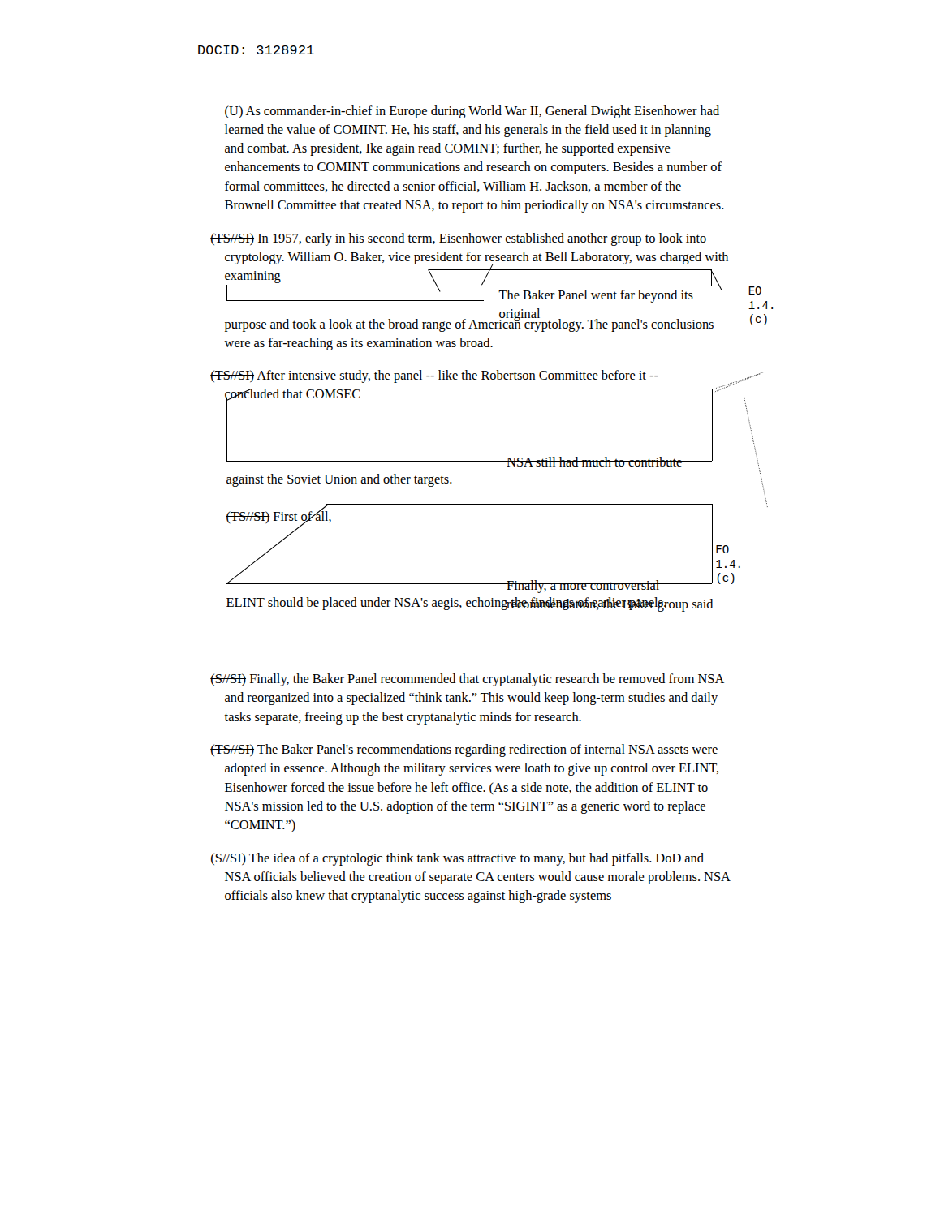DOCID: 3128921
(U) As commander-in-chief in Europe during World War II, General Dwight Eisenhower had learned the value of COMINT. He, his staff, and his generals in the field used it in planning and combat. As president, Ike again read COMINT; further, he supported expensive enhancements to COMINT communications and research on computers. Besides a number of formal committees, he directed a senior official, William H. Jackson, a member of the Brownell Committee that created NSA, to report to him periodically on NSA's circumstances.
(TS//SI) In 1957, early in his second term, Eisenhower established another group to look into cryptology. William O. Baker, vice president for research at Bell Laboratory, was charged with examining
The Baker Panel went far beyond its original
EO
1.4.(c)
purpose and took a look at the broad range of American cryptology. The panel's conclusions were as far-reaching as its examination was broad.
EO 1.4.(c)
(TS//SI) After intensive study, the panel -- like the Robertson Committee before it --
concluded that COMSEC
NSA still had much to contribute
against the Soviet Union and other targets.
(TS//SI) First of all,
Finally, a more controversial recommendation, the Baker group said
ELINT should be placed under NSA's aegis, echoing the findings of earlier panels.
(S//SI) Finally, the Baker Panel recommended that cryptanalytic research be removed from NSA and reorganized into a specialized “think tank.” This would keep long-term studies and daily tasks separate, freeing up the best cryptanalytic minds for research.
(TS//SI) The Baker Panel's recommendations regarding redirection of internal NSA assets were adopted in essence. Although the military services were loath to give up control over ELINT, Eisenhower forced the issue before he left office. (As a side note, the addition of ELINT to NSA's mission led to the U.S. adoption of the term “SIGINT” as a generic word to replace “COMINT.”)
(S//SI) The idea of a cryptologic think tank was attractive to many, but had pitfalls. DoD and NSA officials believed the creation of separate CA centers would cause morale problems. NSA officials also knew that cryptanalytic success against high-grade systems